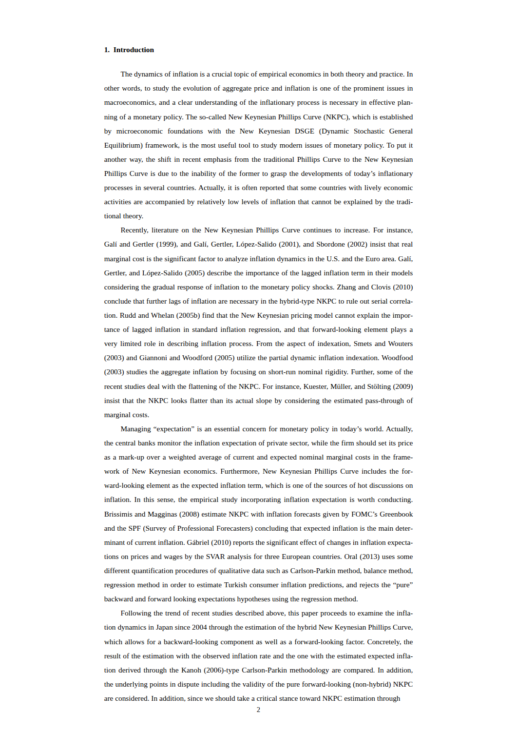1. Introduction
The dynamics of inflation is a crucial topic of empirical economics in both theory and practice. In other words, to study the evolution of aggregate price and inflation is one of the prominent issues in macroeconomics, and a clear understanding of the inflationary process is necessary in effective planning of a monetary policy. The so-called New Keynesian Phillips Curve (NKPC), which is established by microeconomic foundations with the New Keynesian DSGE (Dynamic Stochastic General Equilibrium) framework, is the most useful tool to study modern issues of monetary policy. To put it another way, the shift in recent emphasis from the traditional Phillips Curve to the New Keynesian Phillips Curve is due to the inability of the former to grasp the developments of today’s inflationary processes in several countries. Actually, it is often reported that some countries with lively economic activities are accompanied by relatively low levels of inflation that cannot be explained by the traditional theory.
Recently, literature on the New Keynesian Phillips Curve continues to increase. For instance, Galí and Gertler (1999), and Galí, Gertler, López-Salido (2001), and Sbordone (2002) insist that real marginal cost is the significant factor to analyze inflation dynamics in the U.S. and the Euro area. Galí, Gertler, and López-Salido (2005) describe the importance of the lagged inflation term in their models considering the gradual response of inflation to the monetary policy shocks. Zhang and Clovis (2010) conclude that further lags of inflation are necessary in the hybrid-type NKPC to rule out serial correlation. Rudd and Whelan (2005b) find that the New Keynesian pricing model cannot explain the importance of lagged inflation in standard inflation regression, and that forward-looking element plays a very limited role in describing inflation process. From the aspect of indexation, Smets and Wouters (2003) and Giannoni and Woodford (2005) utilize the partial dynamic inflation indexation. Woodfood (2003) studies the aggregate inflation by focusing on short-run nominal rigidity. Further, some of the recent studies deal with the flattening of the NKPC. For instance, Kuester, Müller, and Stölting (2009) insist that the NKPC looks flatter than its actual slope by considering the estimated pass-through of marginal costs.
Managing “expectation” is an essential concern for monetary policy in today’s world. Actually, the central banks monitor the inflation expectation of private sector, while the firm should set its price as a mark-up over a weighted average of current and expected nominal marginal costs in the framework of New Keynesian economics. Furthermore, New Keynesian Phillips Curve includes the forward-looking element as the expected inflation term, which is one of the sources of hot discussions on inflation. In this sense, the empirical study incorporating inflation expectation is worth conducting. Brissimis and Magginas (2008) estimate NKPC with inflation forecasts given by FOMC’s Greenbook and the SPF (Survey of Professional Forecasters) concluding that expected inflation is the main determinant of current inflation. Gábriel (2010) reports the significant effect of changes in inflation expectations on prices and wages by the SVAR analysis for three European countries. Oral (2013) uses some different quantification procedures of qualitative data such as Carlson-Parkin method, balance method, regression method in order to estimate Turkish consumer inflation predictions, and rejects the “pure” backward and forward looking expectations hypotheses using the regression method.
Following the trend of recent studies described above, this paper proceeds to examine the inflation dynamics in Japan since 2004 through the estimation of the hybrid New Keynesian Phillips Curve, which allows for a backward-looking component as well as a forward-looking factor. Concretely, the result of the estimation with the observed inflation rate and the one with the estimated expected inflation derived through the Kanoh (2006)-type Carlson-Parkin methodology are compared. In addition, the underlying points in dispute including the validity of the pure forward-looking (non-hybrid) NKPC are considered. In addition, since we should take a critical stance toward NKPC estimation through
2